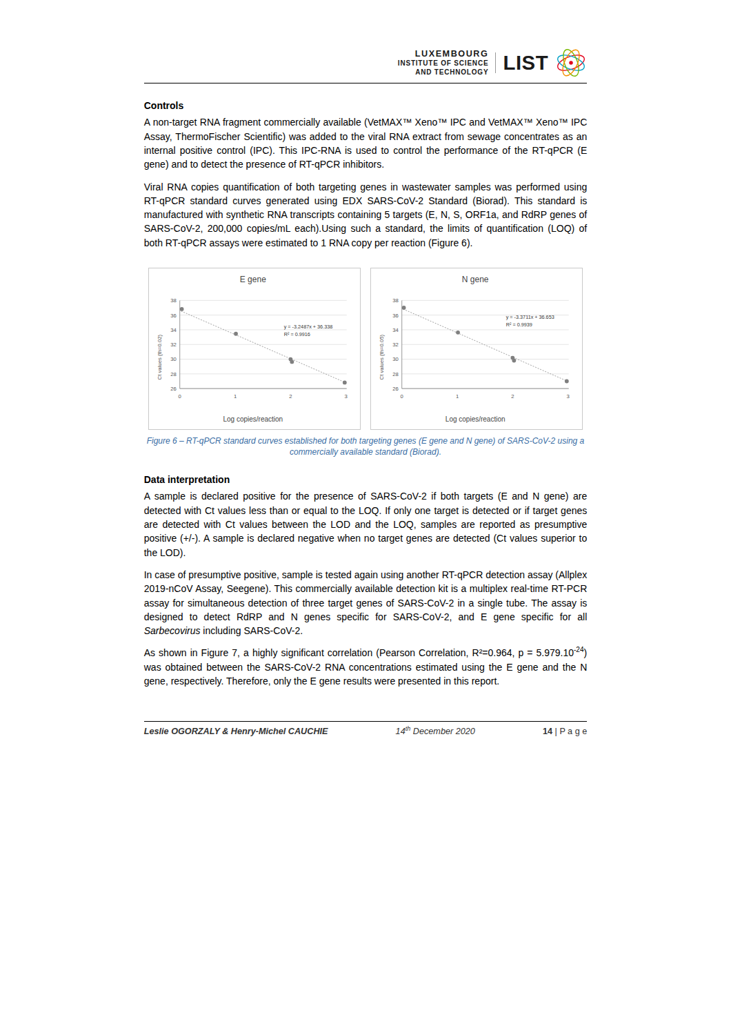LUXEMBOURG
INSTITUTE OF SCIENCE
AND TECHNOLOGY
LIST
Controls
A non-target RNA fragment commercially available (VetMAX™ Xeno™ IPC and VetMAX™ Xeno™ IPC Assay, ThermoFischer Scientific) was added to the viral RNA extract from sewage concentrates as an internal positive control (IPC). This IPC-RNA is used to control the performance of the RT-qPCR (E gene) and to detect the presence of RT-qPCR inhibitors.
Viral RNA copies quantification of both targeting genes in wastewater samples was performed using RT-qPCR standard curves generated using EDX SARS-CoV-2 Standard (Biorad). This standard is manufactured with synthetic RNA transcripts containing 5 targets (E, N, S, ORF1a, and RdRP genes of SARS-CoV-2, 200,000 copies/mL each).Using such a standard, the limits of quantification (LOQ) of both RT-qPCR assays were estimated to 1 RNA copy per reaction (Figure 6).
E gene
Ct values (th=0.02) 38 36 34 32 30 28 26 0 1 2 3 y = -3.2487x + 36.338 R² = 0.9916
Log copies/reaction
N gene
Ct values (th=0.05) 38 36 34 32 30 28 26 0 1 2 3 y = -3.3711x + 36.653 R² = 0.9939
Log copies/reaction
Figure 6 – RT-qPCR standard curves established for both targeting genes (E gene and N gene) of SARS-CoV-2 using a commercially available standard (Biorad).
Data interpretation
A sample is declared positive for the presence of SARS-CoV-2 if both targets (E and N gene) are detected with Ct values less than or equal to the LOQ. If only one target is detected or if target genes are detected with Ct values between the LOD and the LOQ, samples are reported as presumptive positive (+/-). A sample is declared negative when no target genes are detected (Ct values superior to the LOD).
In case of presumptive positive, sample is tested again using another RT-qPCR detection assay (Allplex 2019-nCoV Assay, Seegene). This commercially available detection kit is a multiplex real-time RT-PCR assay for simultaneous detection of three target genes of SARS-CoV-2 in a single tube. The assay is designed to detect RdRP and N genes specific for SARS-CoV-2, and E gene specific for all Sarbecovirus including SARS-CoV-2.
As shown in Figure 7, a highly significant correlation (Pearson Correlation, R²=0.964, p = 5.979.10-24) was obtained between the SARS-CoV-2 RNA concentrations estimated using the E gene and the N gene, respectively. Therefore, only the E gene results were presented in this report.
Leslie OGORZALY & Henry-Michel CAUCHIE
14th December 2020
14 | P a g e